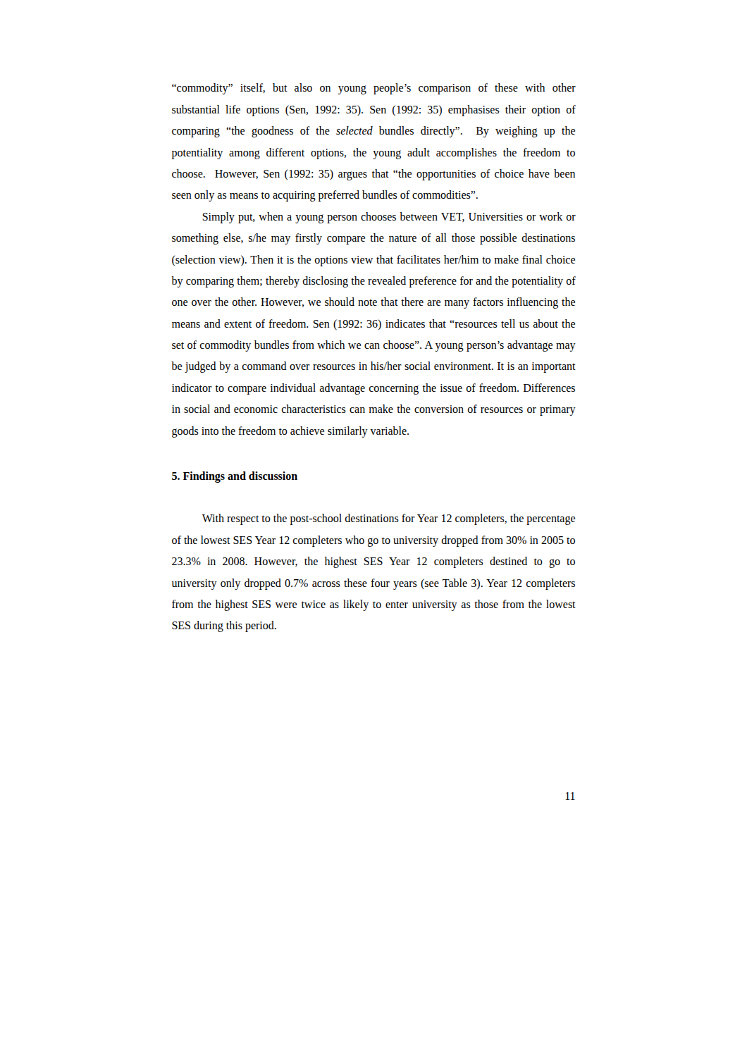“commodity” itself, but also on young people’s comparison of these with other substantial life options (Sen, 1992: 35). Sen (1992: 35) emphasises their option of comparing “the goodness of the selected bundles directly”. By weighing up the potentiality among different options, the young adult accomplishes the freedom to choose. However, Sen (1992: 35) argues that “the opportunities of choice have been seen only as means to acquiring preferred bundles of commodities”.
Simply put, when a young person chooses between VET, Universities or work or something else, s/he may firstly compare the nature of all those possible destinations (selection view). Then it is the options view that facilitates her/him to make final choice by comparing them; thereby disclosing the revealed preference for and the potentiality of one over the other. However, we should note that there are many factors influencing the means and extent of freedom. Sen (1992: 36) indicates that “resources tell us about the set of commodity bundles from which we can choose”. A young person’s advantage may be judged by a command over resources in his/her social environment. It is an important indicator to compare individual advantage concerning the issue of freedom. Differences in social and economic characteristics can make the conversion of resources or primary goods into the freedom to achieve similarly variable.
5. Findings and discussion
With respect to the post-school destinations for Year 12 completers, the percentage of the lowest SES Year 12 completers who go to university dropped from 30% in 2005 to 23.3% in 2008. However, the highest SES Year 12 completers destined to go to university only dropped 0.7% across these four years (see Table 3). Year 12 completers from the highest SES were twice as likely to enter university as those from the lowest SES during this period.
11